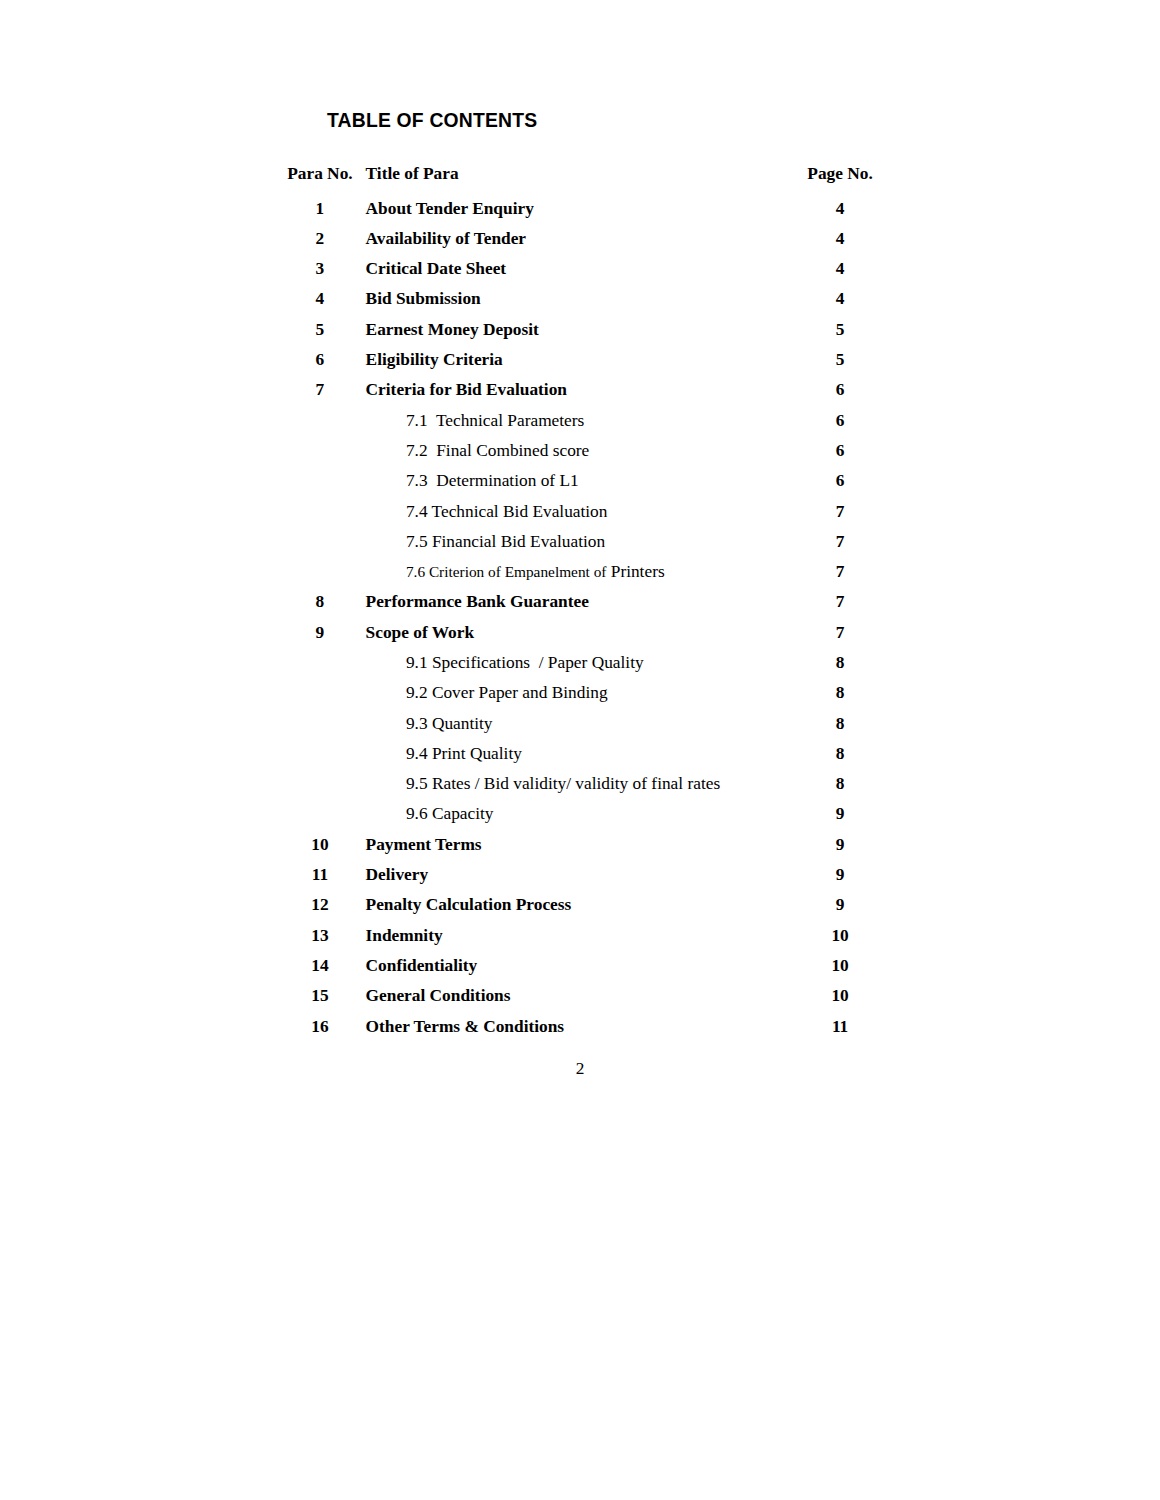TABLE OF CONTENTS
| Para No. | Title of Para | Page No. |
| 1 | About Tender Enquiry | 4 |
| 2 | Availability of Tender | 4 |
| 3 | Critical Date Sheet | 4 |
| 4 | Bid Submission | 4 |
| 5 | Earnest Money Deposit | 5 |
| 6 | Eligibility Criteria | 5 |
| 7 | Criteria for Bid Evaluation | 6 |
| | 7.1 Technical Parameters | 6 |
| | 7.2 Final Combined score | 6 |
| | 7.3 Determination of L1 | 6 |
| | 7.4 Technical Bid Evaluation | 7 |
| | 7.5 Financial Bid Evaluation | 7 |
| | 7.6 Criterion of Empanelment of Printers | 7 |
| 8 | Performance Bank Guarantee | 7 |
| 9 | Scope of Work | 7 |
| | 9.1 Specifications / Paper Quality | 8 |
| | 9.2 Cover Paper and Binding | 8 |
| | 9.3 Quantity | 8 |
| | 9.4 Print Quality | 8 |
| | 9.5 Rates / Bid validity/ validity of final rates | 8 |
| | 9.6 Capacity | 9 |
| 10 | Payment Terms | 9 |
| 11 | Delivery | 9 |
| 12 | Penalty Calculation Process | 9 |
| 13 | Indemnity | 10 |
| 14 | Confidentiality | 10 |
| 15 | General Conditions | 10 |
| 16 | Other Terms & Conditions | 11 |
2